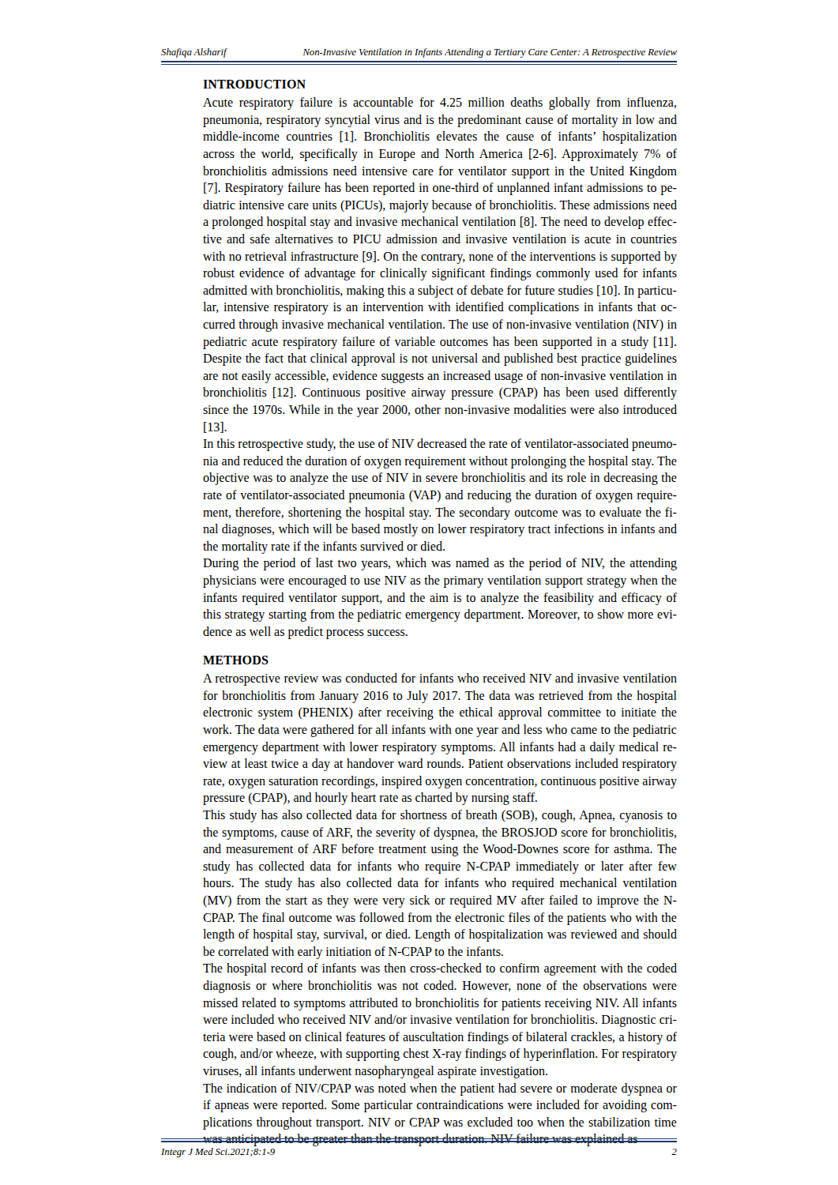Shafiqa Alsharif Non-Invasive Ventilation in Infants Attending a Tertiary Care Center: A Retrospective Review
INTRODUCTION
Acute respiratory failure is accountable for 4.25 million deaths globally from influenza, pneumonia, respiratory syncytial virus and is the predominant cause of mortality in low and middle-income countries [1]. Bronchiolitis elevates the cause of infants’ hospitalization across the world, specifically in Europe and North America [2-6]. Approximately 7% of bronchiolitis admissions need intensive care for ventilator support in the United Kingdom [7]. Respiratory failure has been reported in one-third of unplanned infant admissions to pediatric intensive care units (PICUs), majorly because of bronchiolitis. These admissions need a prolonged hospital stay and invasive mechanical ventilation [8]. The need to develop effective and safe alternatives to PICU admission and invasive ventilation is acute in countries with no retrieval infrastructure [9]. On the contrary, none of the interventions is supported by robust evidence of advantage for clinically significant findings commonly used for infants admitted with bronchiolitis, making this a subject of debate for future studies [10]. In particular, intensive respiratory is an intervention with identified complications in infants that occurred through invasive mechanical ventilation. The use of non-invasive ventilation (NIV) in pediatric acute respiratory failure of variable outcomes has been supported in a study [11]. Despite the fact that clinical approval is not universal and published best practice guidelines are not easily accessible, evidence suggests an increased usage of non-invasive ventilation in bronchiolitis [12]. Continuous positive airway pressure (CPAP) has been used differently since the 1970s. While in the year 2000, other non-invasive modalities were also introduced [13].
In this retrospective study, the use of NIV decreased the rate of ventilator-associated pneumonia and reduced the duration of oxygen requirement without prolonging the hospital stay. The objective was to analyze the use of NIV in severe bronchiolitis and its role in decreasing the rate of ventilator-associated pneumonia (VAP) and reducing the duration of oxygen requirement, therefore, shortening the hospital stay. The secondary outcome was to evaluate the final diagnoses, which will be based mostly on lower respiratory tract infections in infants and the mortality rate if the infants survived or died.
During the period of last two years, which was named as the period of NIV, the attending physicians were encouraged to use NIV as the primary ventilation support strategy when the infants required ventilator support, and the aim is to analyze the feasibility and efficacy of this strategy starting from the pediatric emergency department. Moreover, to show more evidence as well as predict process success.
METHODS
A retrospective review was conducted for infants who received NIV and invasive ventilation for bronchiolitis from January 2016 to July 2017. The data was retrieved from the hospital electronic system (PHENIX) after receiving the ethical approval committee to initiate the work. The data were gathered for all infants with one year and less who came to the pediatric emergency department with lower respiratory symptoms. All infants had a daily medical review at least twice a day at handover ward rounds. Patient observations included respiratory rate, oxygen saturation recordings, inspired oxygen concentration, continuous positive airway pressure (CPAP), and hourly heart rate as charted by nursing staff.
This study has also collected data for shortness of breath (SOB), cough, Apnea, cyanosis to the symptoms, cause of ARF, the severity of dyspnea, the BROSJOD score for bronchiolitis, and measurement of ARF before treatment using the Wood-Downes score for asthma. The study has collected data for infants who require N-CPAP immediately or later after few hours. The study has also collected data for infants who required mechanical ventilation (MV) from the start as they were very sick or required MV after failed to improve the N-CPAP. The final outcome was followed from the electronic files of the patients who with the length of hospital stay, survival, or died. Length of hospitalization was reviewed and should be correlated with early initiation of N-CPAP to the infants.
The hospital record of infants was then cross-checked to confirm agreement with the coded diagnosis or where bronchiolitis was not coded. However, none of the observations were missed related to symptoms attributed to bronchiolitis for patients receiving NIV. All infants were included who received NIV and/or invasive ventilation for bronchiolitis. Diagnostic criteria were based on clinical features of auscultation findings of bilateral crackles, a history of cough, and/or wheeze, with supporting chest X-ray findings of hyperinflation. For respiratory viruses, all infants underwent nasopharyngeal aspirate investigation.
The indication of NIV/CPAP was noted when the patient had severe or moderate dyspnea or if apneas were reported. Some particular contraindications were included for avoiding complications throughout transport. NIV or CPAP was excluded too when the stabilization time was anticipated to be greater than the transport duration. NIV failure was explained as
Integr J Med Sci.2021;8:1-9 2